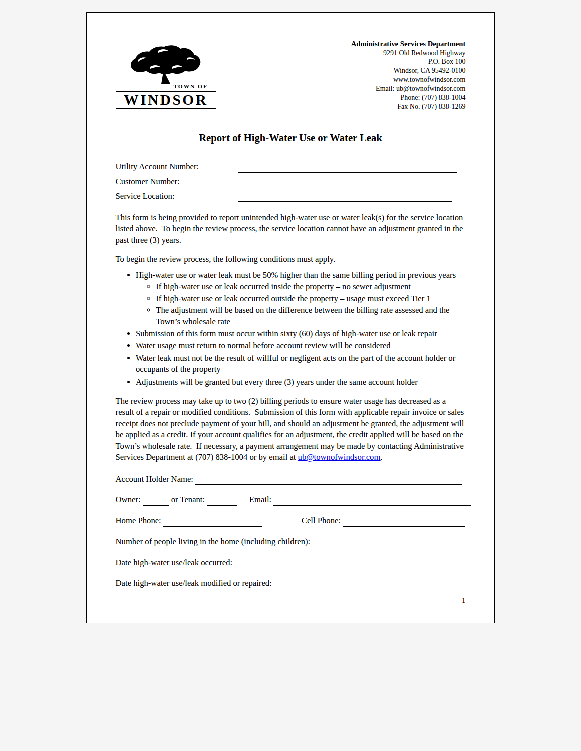TOWN OF
WINDSOR
Administrative Services Department
9291 Old Redwood Highway
P.O. Box 100
Windsor, CA 95492-0100
www.townofwindsor.com
Email: ub@townofwindsor.com
Phone: (707) 838-1004
Fax No. (707) 838-1269
Report of High-Water Use or Water Leak
| Utility Account Number: | |
| Customer Number: | |
| Service Location: | |
This form is being provided to report unintended high-water use or water leak(s) for the service location listed above. To begin the review process, the service location cannot have an adjustment granted in the past three (3) years.
To begin the review process, the following conditions must apply.
High-water use or water leak must be 50% higher than the same billing period in previous years
If high-water use or leak occurred inside the property – no sewer adjustment
If high-water use or leak occurred outside the property – usage must exceed Tier 1
The adjustment will be based on the difference between the billing rate assessed and the Town’s wholesale rate
Submission of this form must occur within sixty (60) days of high-water use or leak repair
Water usage must return to normal before account review will be considered
Water leak must not be the result of willful or negligent acts on the part of the account holder or occupants of the property
Adjustments will be granted but every three (3) years under the same account holder
The review process may take up to two (2) billing periods to ensure water usage has decreased as a result of a repair or modified conditions. Submission of this form with applicable repair invoice or sales receipt does not preclude payment of your bill, and should an adjustment be granted, the adjustment will be applied as a credit. If your account qualifies for an adjustment, the credit applied will be based on the Town’s wholesale rate. If necessary, a payment arrangement may be made by contacting Administrative Services Department at (707) 838-1004 or by email at ub@townofwindsor.com.
Account Holder Name:
Owner: or Tenant: Email:
Home Phone: Cell Phone:
Number of people living in the home (including children):
Date high-water use/leak occurred:
Date high-water use/leak modified or repaired:
1